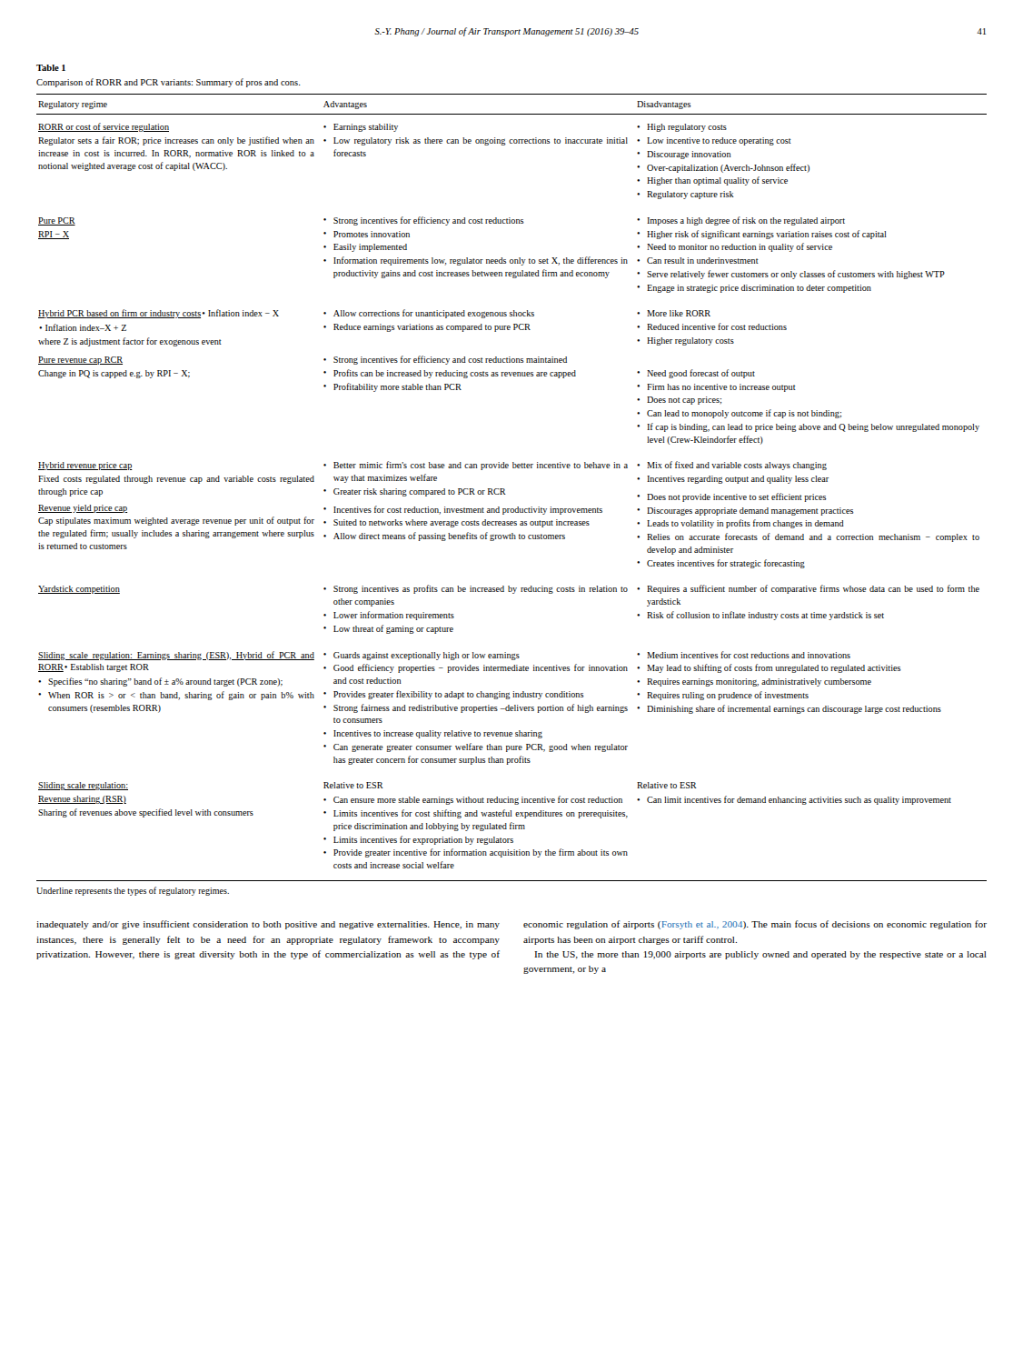S.-Y. Phang / Journal of Air Transport Management 51 (2016) 39–45 41
Table 1 Comparison of RORR and PCR variants: Summary of pros and cons.
| Regulatory regime | Advantages | Disadvantages |
| --- | --- | --- |
| RORR or cost of service regulation Regulator sets a fair ROR; price increases can only be justified when an increase in cost is incurred. In RORR, normative ROR is linked to a notional weighted average cost of capital (WACC). | Earnings stability Low regulatory risk as there can be ongoing corrections to inaccurate initial forecasts | High regulatory costs Low incentive to reduce operating cost Discourage innovation Over-capitalization (Averch-Johnson effect) Higher than optimal quality of service Regulatory capture risk |
| Pure PCR RPI − X | Strong incentives for efficiency and cost reductions Promotes innovation Easily implemented Information requirements low, regulator needs only to set X, the differences in productivity gains and cost increases between regulated firm and economy | Imposes a high degree of risk on the regulated airport Higher risk of significant earnings variation raises cost of capital Need to monitor no reduction in quality of service Can result in underinvestment Serve relatively fewer customers or only classes of customers with highest WTP Engage in strategic price discrimination to deter competition |
| Hybrid PCR based on firm or industry costs Inflation index − X Inflation index–X + Z where Z is adjustment factor for exogenous event Pure revenue cap RCR Change in PQ is capped e.g. by RPI − X; | Allow corrections for unanticipated exogenous shocks Reduce earnings variations as compared to pure PCR Strong incentives for efficiency and cost reductions maintained Profits can be increased by reducing costs as revenues are capped Profitability more stable than PCR | More like RORR Reduced incentive for cost reductions Higher regulatory costs Need good forecast of output Firm has no incentive to increase output Does not cap prices; Can lead to monopoly outcome if cap is not binding; If cap is binding, can lead to price being above and Q being below unregulated monopoly level (Crew-Kleindorfer effect) |
| Hybrid revenue price cap Fixed costs regulated through revenue cap and variable costs regulated through price cap Revenue yield price cap Cap stipulates maximum weighted average revenue per unit of output for the regulated firm; usually includes a sharing arrangement where surplus is returned to customers | Better mimic firm's cost base and can provide better incentive to behave in a way that maximizes welfare Greater risk sharing compared to PCR or RCR Incentives for cost reduction, investment and productivity improvements Suited to networks where average costs decreases as output increases Allow direct means of passing benefits of growth to customers | Mix of fixed and variable costs always changing Incentives regarding output and quality less clear Does not provide incentive to set efficient prices Discourages appropriate demand management practices Leads to volatility in profits from changes in demand Relies on accurate forecasts of demand and a correction mechanism − complex to develop and administer Creates incentives for strategic forecasting |
| Yardstick competition | Strong incentives as profits can be increased by reducing costs in relation to other companies Lower information requirements Low threat of gaming or capture | Requires a sufficient number of comparative firms whose data can be used to form the yardstick Risk of collusion to inflate industry costs at time yardstick is set |
| Sliding scale regulation: Earnings sharing (ESR), Hybrid of PCR and RORR Establish target ROR Specifies “no sharing” band of ± a% around target (PCR zone); When ROR is > or < than band, sharing of gain or pain b% with consumers (resembles RORR) | Guards against exceptionally high or low earnings Good efficiency properties − provides intermediate incentives for innovation and cost reduction Provides greater flexibility to adapt to changing industry conditions Strong fairness and redistributive properties –delivers portion of high earnings to consumers Incentives to increase quality relative to revenue sharing Can generate greater consumer welfare than pure PCR, good when regulator has greater concern for consumer surplus than profits | Medium incentives for cost reductions and innovations May lead to shifting of costs from unregulated to regulated activities Requires earnings monitoring, administratively cumbersome Requires ruling on prudence of investments Diminishing share of incremental earnings can discourage large cost reductions |
| Sliding scale regulation: Revenue sharing (RSR) Sharing of revenues above specified level with consumers | Relative to ESR Can ensure more stable earnings without reducing incentive for cost reduction Limits incentives for cost shifting and wasteful expenditures on prerequisites, price discrimination and lobbying by regulated firm Limits incentives for expropriation by regulators Provide greater incentive for information acquisition by the firm about its own costs and increase social welfare | Relative to ESR Can limit incentives for demand enhancing activities such as quality improvement |
Underline represents the types of regulatory regimes.
inadequately and/or give insufficient consideration to both positive and negative externalities. Hence, in many instances, there is generally felt to be a need for an appropriate regulatory framework to accompany privatization. However, there is great diversity both in the type of commercialization as well as the type of economic regulation of airports (Forsyth et al., 2004). The main focus of decisions on economic regulation for airports has been on airport charges or tariff control.
In the US, the more than 19,000 airports are publicly owned and operated by the respective state or a local government, or by a